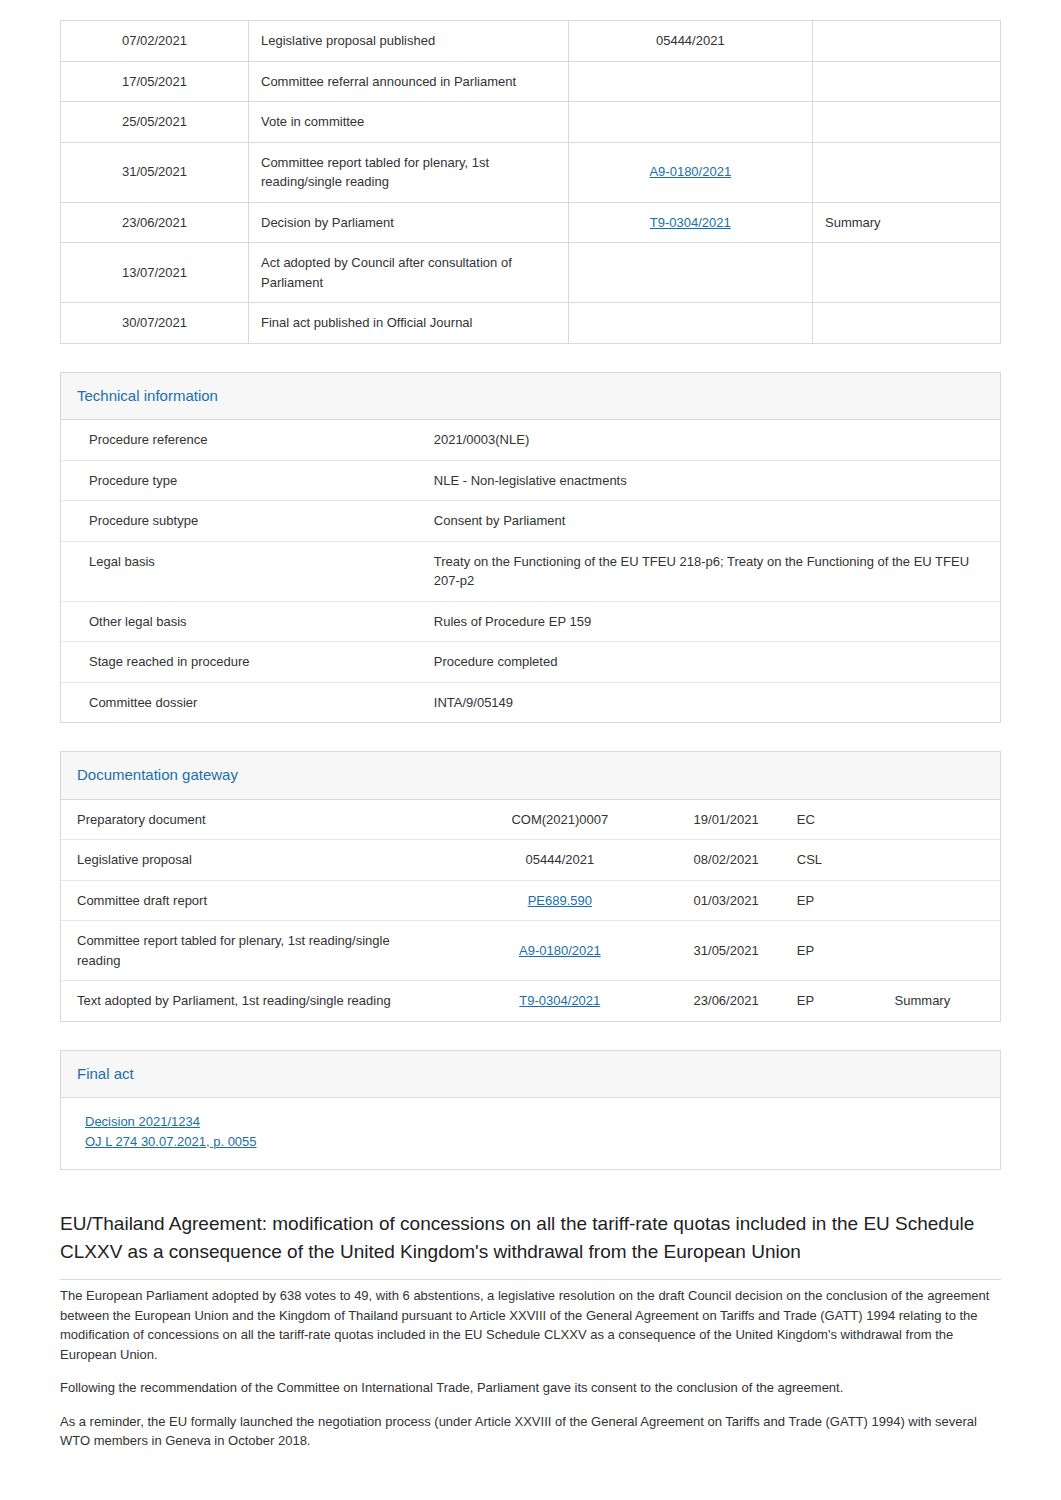| 07/02/2021 | Legislative proposal published | 05444/2021 | |
| 17/05/2021 | Committee referral announced in Parliament | | |
| 25/05/2021 | Vote in committee | | |
| 31/05/2021 | Committee report tabled for plenary, 1st reading/single reading | A9-0180/2021 | |
| 23/06/2021 | Decision by Parliament | T9-0304/2021 | Summary |
| 13/07/2021 | Act adopted by Council after consultation of Parliament | | |
| 30/07/2021 | Final act published in Official Journal | | |
Technical information
| Procedure reference | 2021/0003(NLE) |
| Procedure type | NLE - Non-legislative enactments |
| Procedure subtype | Consent by Parliament |
| Legal basis | Treaty on the Functioning of the EU TFEU 218-p6; Treaty on the Functioning of the EU TFEU 207-p2 |
| Other legal basis | Rules of Procedure EP 159 |
| Stage reached in procedure | Procedure completed |
| Committee dossier | INTA/9/05149 |
Documentation gateway
| Preparatory document | | COM(2021)0007 | 19/01/2021 | EC | |
| Legislative proposal | | 05444/2021 | 08/02/2021 | CSL | |
| Committee draft report | | PE689.590 | 01/03/2021 | EP | |
| Committee report tabled for plenary, 1st reading/single reading | | A9-0180/2021 | 31/05/2021 | EP | |
| Text adopted by Parliament, 1st reading/single reading | | T9-0304/2021 | 23/06/2021 | EP | Summary |
Final act
Decision 2021/1234 OJ L 274 30.07.2021, p. 0055
EU/Thailand Agreement: modification of concessions on all the tariff-rate quotas included in the EU Schedule CLXXV as a consequence of the United Kingdom's withdrawal from the European Union
The European Parliament adopted by 638 votes to 49, with 6 abstentions, a legislative resolution on the draft Council decision on the conclusion of the agreement between the European Union and the Kingdom of Thailand pursuant to Article XXVIII of the General Agreement on Tariffs and Trade (GATT) 1994 relating to the modification of concessions on all the tariff-rate quotas included in the EU Schedule CLXXV as a consequence of the United Kingdom's withdrawal from the European Union.
Following the recommendation of the Committee on International Trade, Parliament gave its consent to the conclusion of the agreement.
As a reminder, the EU formally launched the negotiation process (under Article XXVIII of the General Agreement on Tariffs and Trade (GATT) 1994) with several WTO members in Geneva in October 2018.